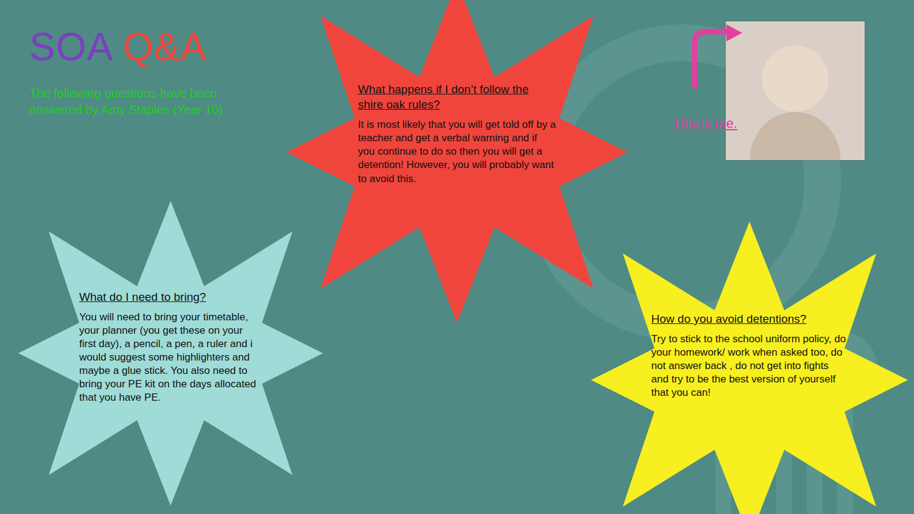SOA Q&A
The following questions have been answered by Amy Staples (Year 10)
This is me.
What happens if I don’t follow the shire oak rules?
It is most likely that you will get told off by a teacher and get a verbal warning and if you continue to do so then you will get a detention! However, you will probably want to avoid this.
What do I need to bring?
You will need to bring your timetable, your planner (you get these on your first day), a pencil, a pen, a ruler and i would suggest some highlighters and maybe a glue stick. You also need to bring your PE kit on the days allocated that you have PE.
How do you avoid detentions?
Try to stick to the school uniform policy, do your homework/ work when asked too, do not answer back , do not get into fights and try to be the best version of yourself that you can!